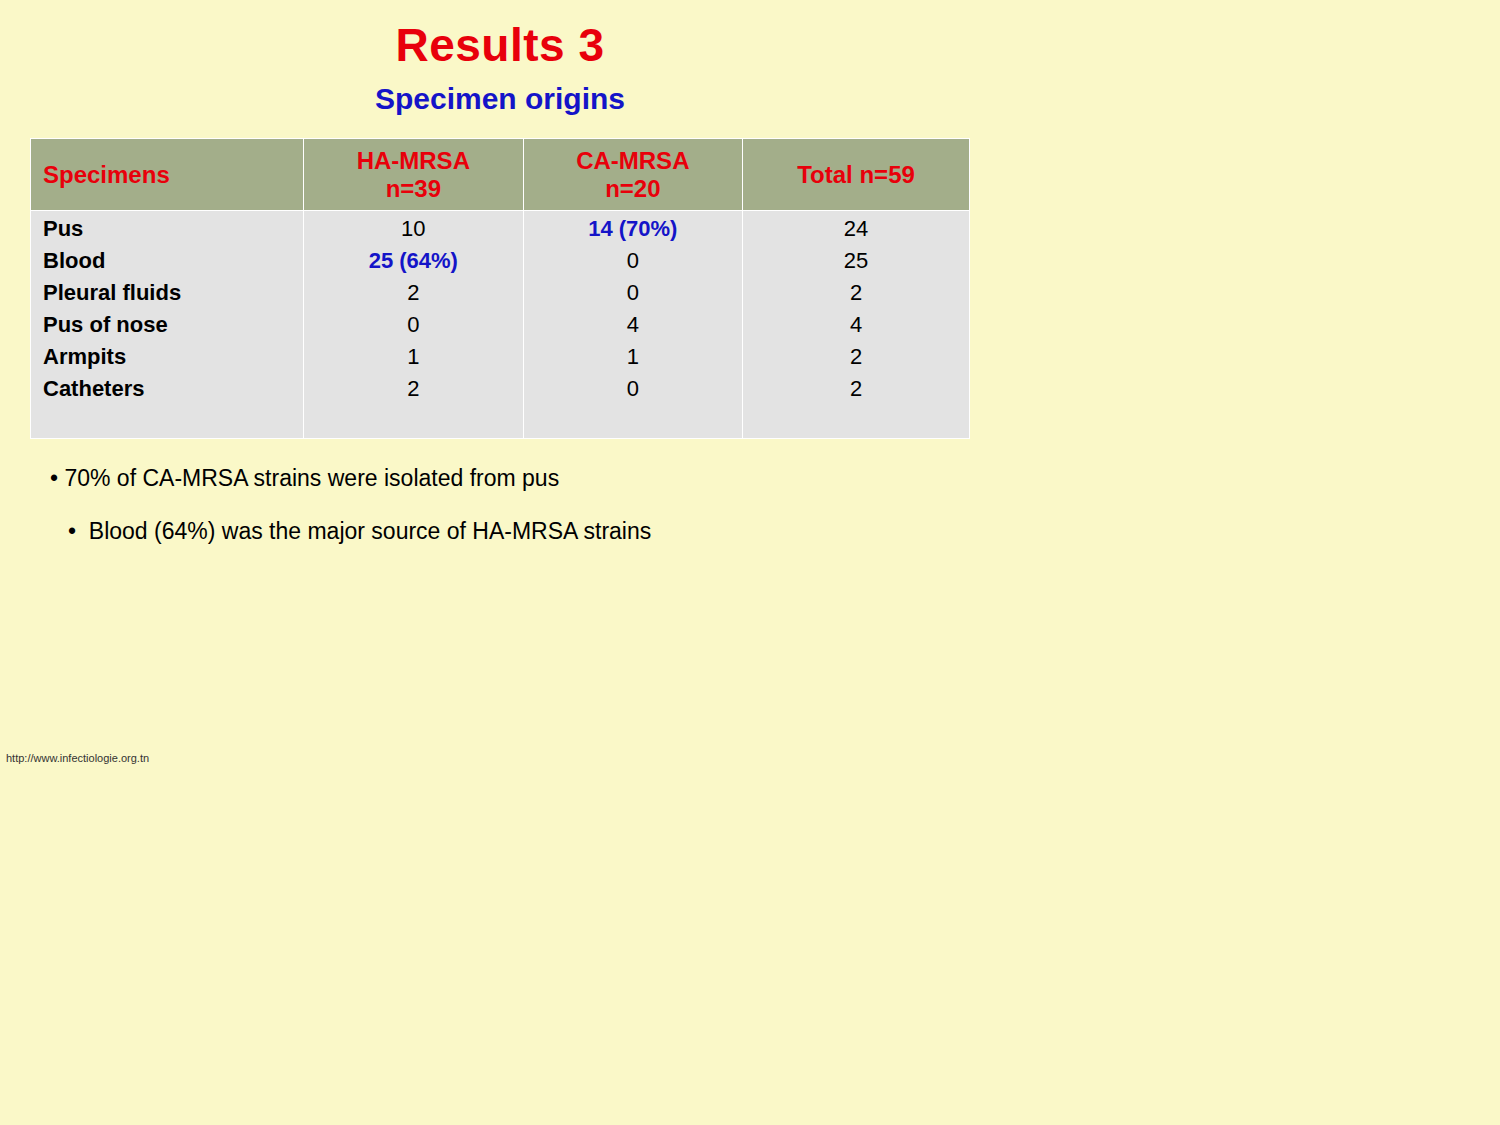Results 3
Specimen origins
| Specimens | HA-MRSA n=39 | CA-MRSA n=20 | Total n=59 |
| --- | --- | --- | --- |
| Pus Blood Pleural fluids Pus of nose Armpits Catheters | 10 25 (64%) 2 0 1 2 | 14 (70%) 0 0 4 1 0 | 24 25 2 4 2 2 |
• 70% of CA-MRSA strains were isolated from pus
• Blood (64%) was the major source of HA-MRSA strains
http://www.infectiologie.org.tn